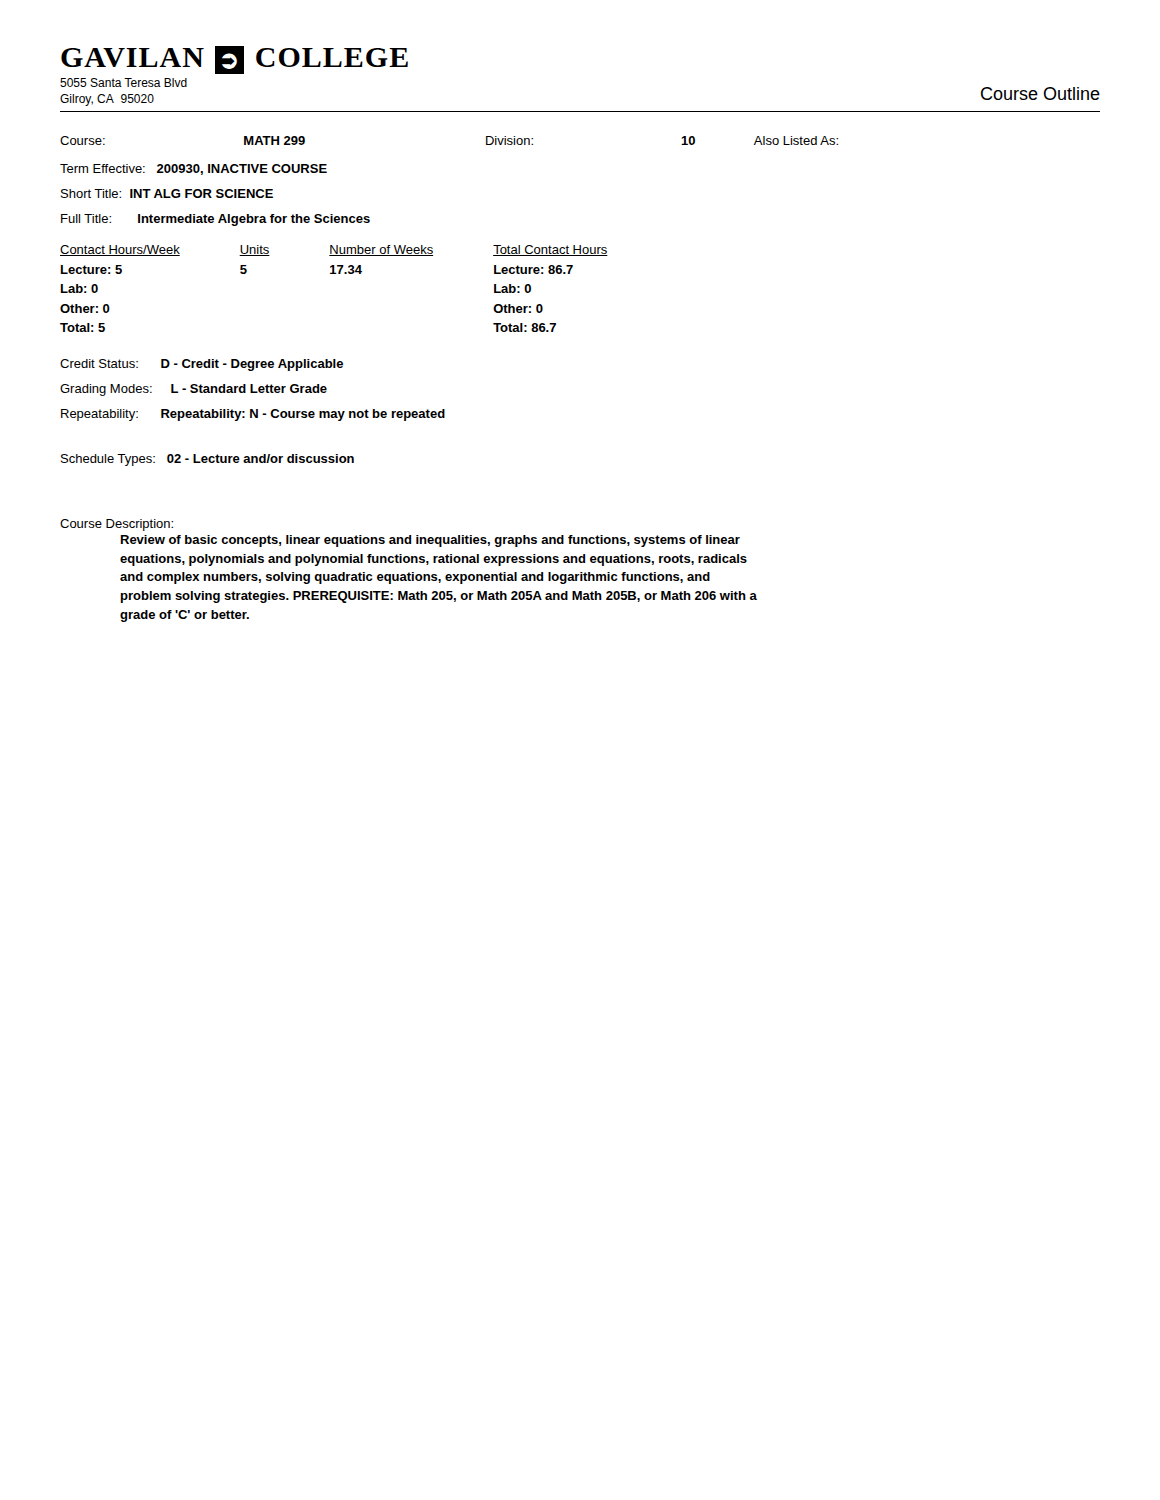GAVILAN ➲ COLLEGE
5055 Santa Teresa Blvd
Gilroy, CA 95020
Course Outline
| Course: | MATH 299 | Division: | 10 | Also Listed As: | |
Term Effective: 200930, INACTIVE COURSE
Short Title: INT ALG FOR SCIENCE
Full Title: Intermediate Algebra for the Sciences
Contact Hours/Week
Lecture: 5
Lab: 0
Other: 0
Total: 5
Units
5
Number of Weeks
17.34
Total Contact Hours
Lecture: 86.7
Lab: 0
Other: 0
Total: 86.7
Credit Status: D - Credit - Degree Applicable
Grading Modes: L - Standard Letter Grade
Repeatability: Repeatability: N - Course may not be repeated
Schedule Types: 02 - Lecture and/or discussion
Course Description:
Review of basic concepts, linear equations and inequalities, graphs and functions, systems of linear equations, polynomials and polynomial functions, rational expressions and equations, roots, radicals and complex numbers, solving quadratic equations, exponential and logarithmic functions, and problem solving strategies. PREREQUISITE: Math 205, or Math 205A and Math 205B, or Math 206 with a grade of 'C' or better.